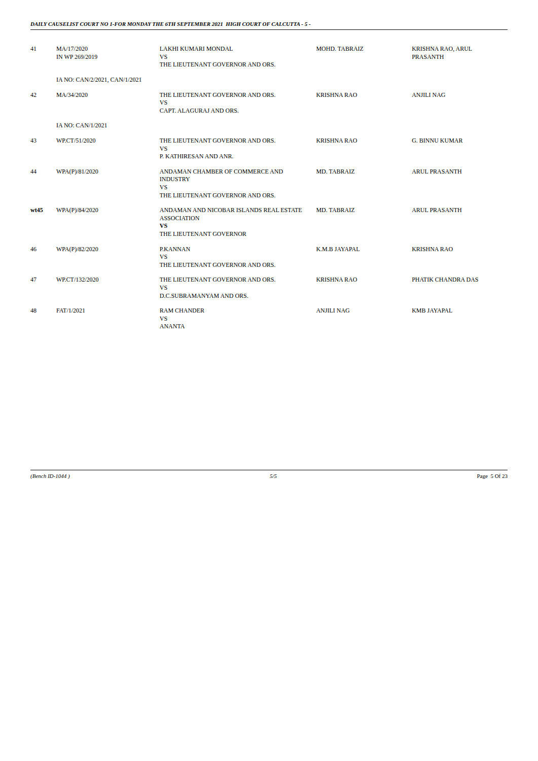DAILY CAUSELIST COURT NO 1-FOR MONDAY THE 6TH SEPTEMBER 2021 HIGH COURT OF CALCUTTA - 5 -
| 41 | MA/17/2020 IN WP 269/2019 | LAKHI KUMARI MONDAL VS THE LIEUTENANT GOVERNOR AND ORS. | MOHD. TABRAIZ | KRISHNA RAO, ARUL PRASANTH |
| | IA NO: CAN/2/2021, CAN/1/2021 |
| 42 | MA/34/2020 | THE LIEUTENANT GOVERNOR AND ORS. VS CAPT. ALAGURAJ AND ORS. | KRISHNA RAO | ANJILI NAG |
| | IA NO: CAN/1/2021 |
| 43 | WP.CT/51/2020 | THE LIEUTENANT GOVERNOR AND ORS. VS P. KATHIRESAN AND ANR. | KRISHNA RAO | G. BINNU KUMAR |
| 44 | WPA(P)/81/2020 | ANDAMAN CHAMBER OF COMMERCE AND INDUSTRY VS THE LIEUTENANT GOVERNOR AND ORS. | MD. TABRAIZ | ARUL PRASANTH |
| wt45 | WPA(P)/84/2020 | ANDAMAN AND NICOBAR ISLANDS REAL ESTATE ASSOCIATION VS THE LIEUTENANT GOVERNOR | MD. TABRAIZ | ARUL PRASANTH |
| 46 | WPA(P)/82/2020 | P.KANNAN VS THE LIEUTENANT GOVERNOR AND ORS. | K.M.B JAYAPAL | KRISHNA RAO |
| 47 | WP.CT/132/2020 | THE LIEUTENANT GOVERNOR AND ORS. VS D.C.SUBRAMANYAM AND ORS. | KRISHNA RAO | PHATIK CHANDRA DAS |
| 48 | FAT/1/2021 | RAM CHANDER VS ANANTA | ANJILI NAG | KMB JAYAPAL |
(Bench ID-1044 )
5/5
Page 5 Of 23